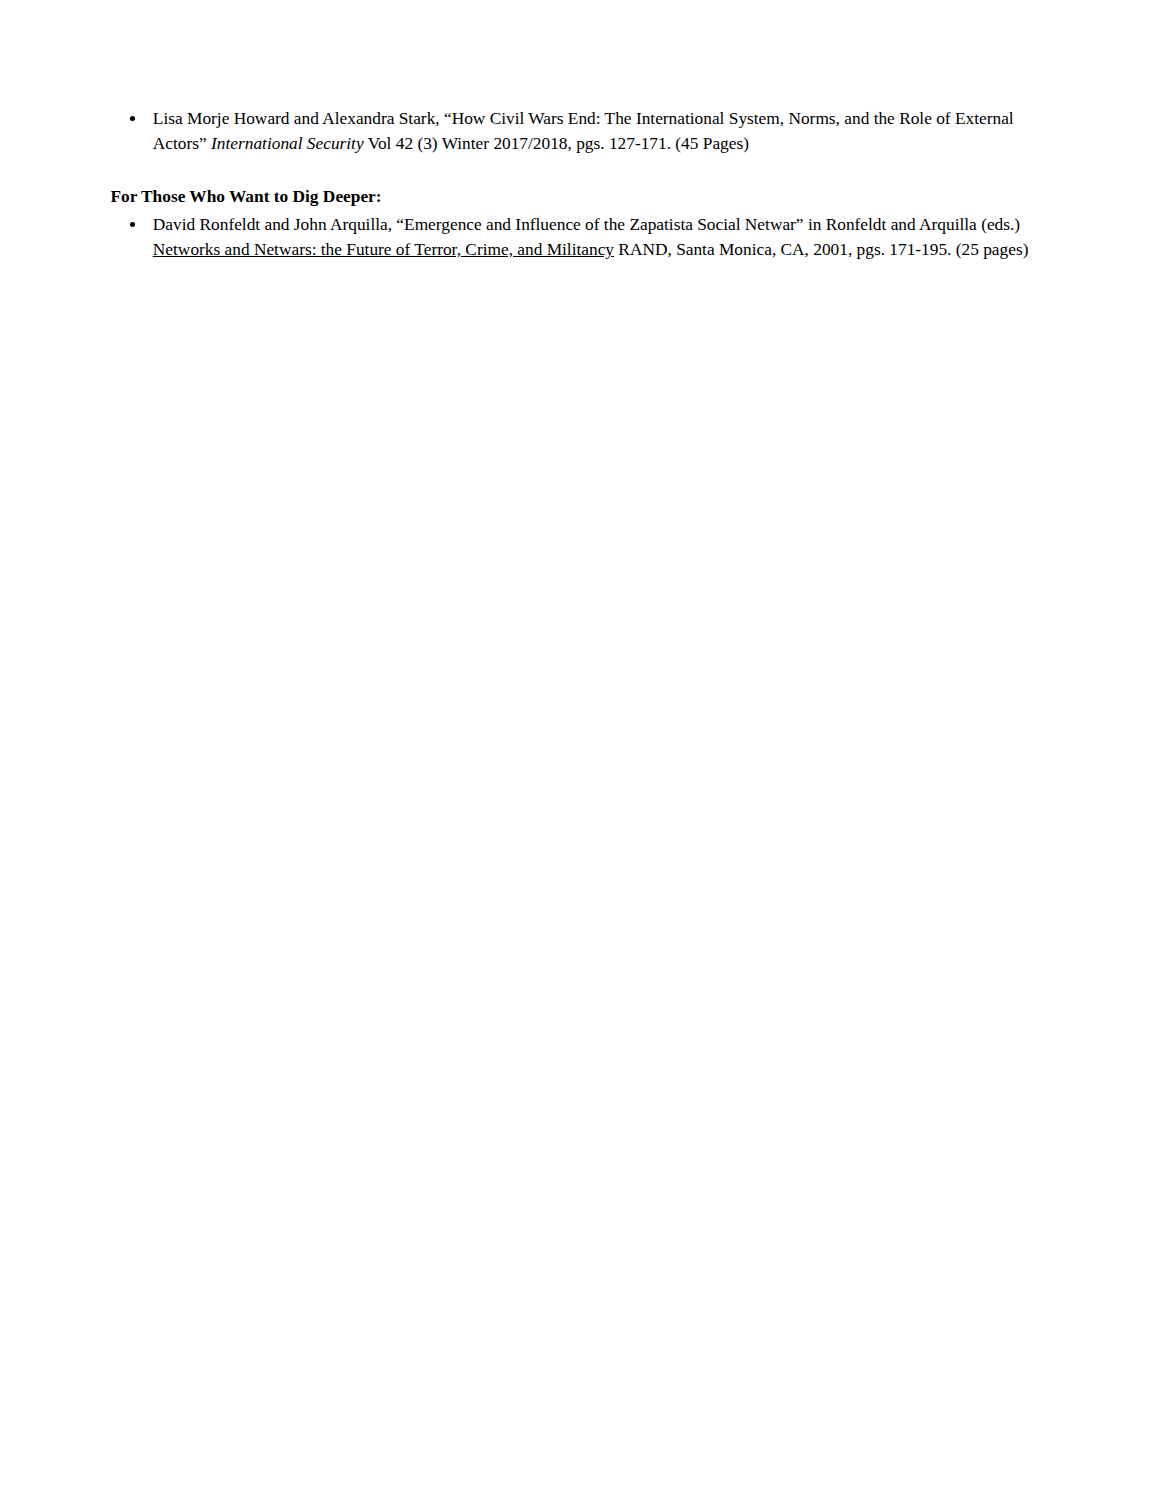Lisa Morje Howard and Alexandra Stark, “How Civil Wars End: The International System, Norms, and the Role of External Actors” International Security Vol 42 (3) Winter 2017/2018, pgs. 127-171. (45 Pages)
For Those Who Want to Dig Deeper:
David Ronfeldt and John Arquilla, “Emergence and Influence of the Zapatista Social Netwar” in Ronfeldt and Arquilla (eds.) Networks and Netwars: the Future of Terror, Crime, and Militancy RAND, Santa Monica, CA, 2001, pgs. 171-195. (25 pages)